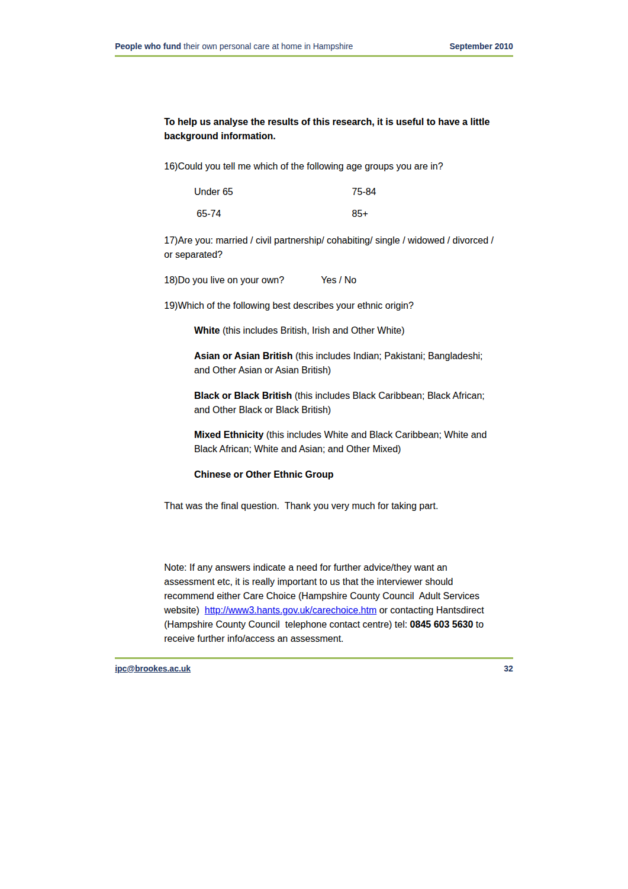People who fund their own personal care at home in Hampshire
September 2010
To help us analyse the results of this research, it is useful to have a little background information.
16)Could you tell me which of the following age groups you are in?
Under 65
75-84
65-74
85+
17)Are you: married / civil partnership/ cohabiting/ single / widowed / divorced / or separated?
18)Do you live on your own? Yes / No
19)Which of the following best describes your ethnic origin?
White (this includes British, Irish and Other White)
Asian or Asian British (this includes Indian; Pakistani; Bangladeshi; and Other Asian or Asian British)
Black or Black British (this includes Black Caribbean; Black African; and Other Black or Black British)
Mixed Ethnicity (this includes White and Black Caribbean; White and Black African; White and Asian; and Other Mixed)
Chinese or Other Ethnic Group
That was the final question. Thank you very much for taking part.
Note: If any answers indicate a need for further advice/they want an assessment etc, it is really important to us that the interviewer should recommend either Care Choice (Hampshire County Council Adult Services website) http://www3.hants.gov.uk/carechoice.htm or contacting Hantsdirect (Hampshire County Council telephone contact centre) tel: 0845 603 5630 to receive further info/access an assessment.
ipc@brookes.ac.uk
32